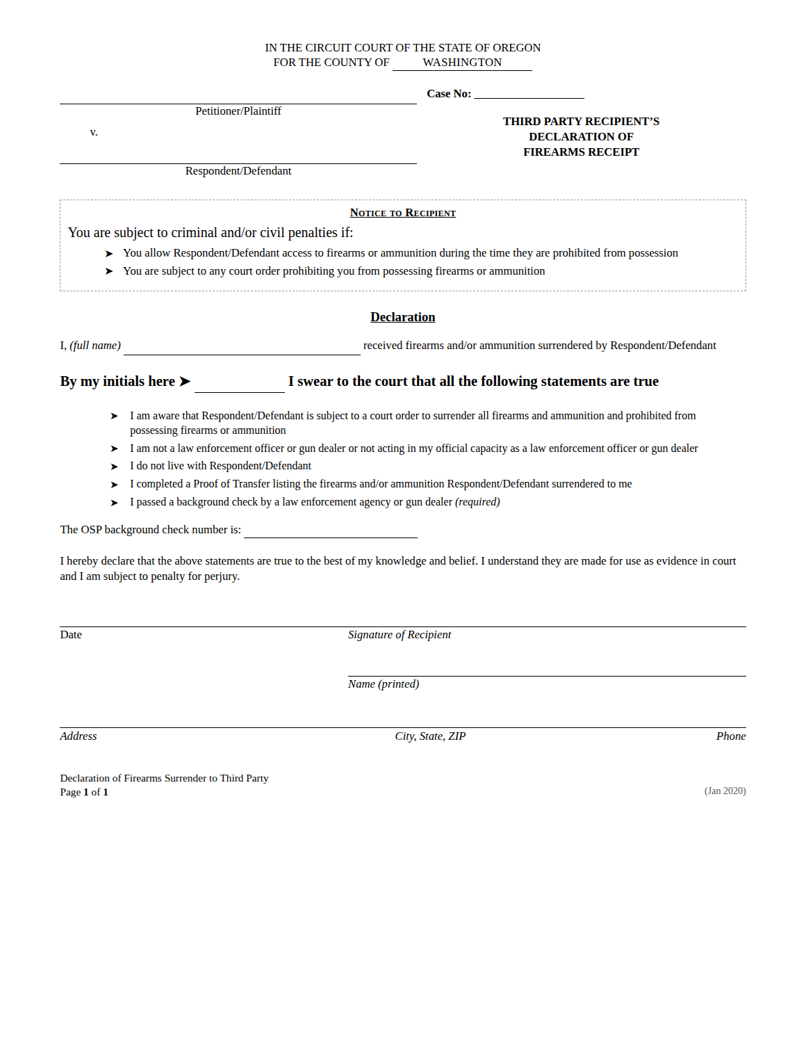IN THE CIRCUIT COURT OF THE STATE OF OREGON
FOR THE COUNTY OF WASHINGTON
| Petitioner/Plaintiff v. Respondent/Defendant | Case No: ___________________ Third Party Recipient’s Declaration of Firearms Receipt |
Notice to Recipient
You are subject to criminal and/or civil penalties if:
You allow Respondent/Defendant access to firearms or ammunition during the time they are prohibited from possession
You are subject to any court order prohibiting you from possessing firearms or ammunition
Declaration
I, (full name) received firearms and/or ammunition surrendered by Respondent/Defendant
By my initials here ➤ I swear to the court that all the following statements are true
I am aware that Respondent/Defendant is subject to a court order to surrender all firearms and ammunition and prohibited from possessing firearms or ammunition
I am not a law enforcement officer or gun dealer or not acting in my official capacity as a law enforcement officer or gun dealer
I do not live with Respondent/Defendant
I completed a Proof of Transfer listing the firearms and/or ammunition Respondent/Defendant surrendered to me
I passed a background check by a law enforcement agency or gun dealer (required)
The OSP background check number is:
I hereby declare that the above statements are true to the best of my knowledge and belief. I understand they are made for use as evidence in court and I am subject to penalty for perjury.
| Date | Signature of Recipient |
| | Name (printed) |
| Address | City, State, ZIP | Phone |
Declaration of Firearms Surrender to Third Party
(Jan 2020) Page 1 of 1